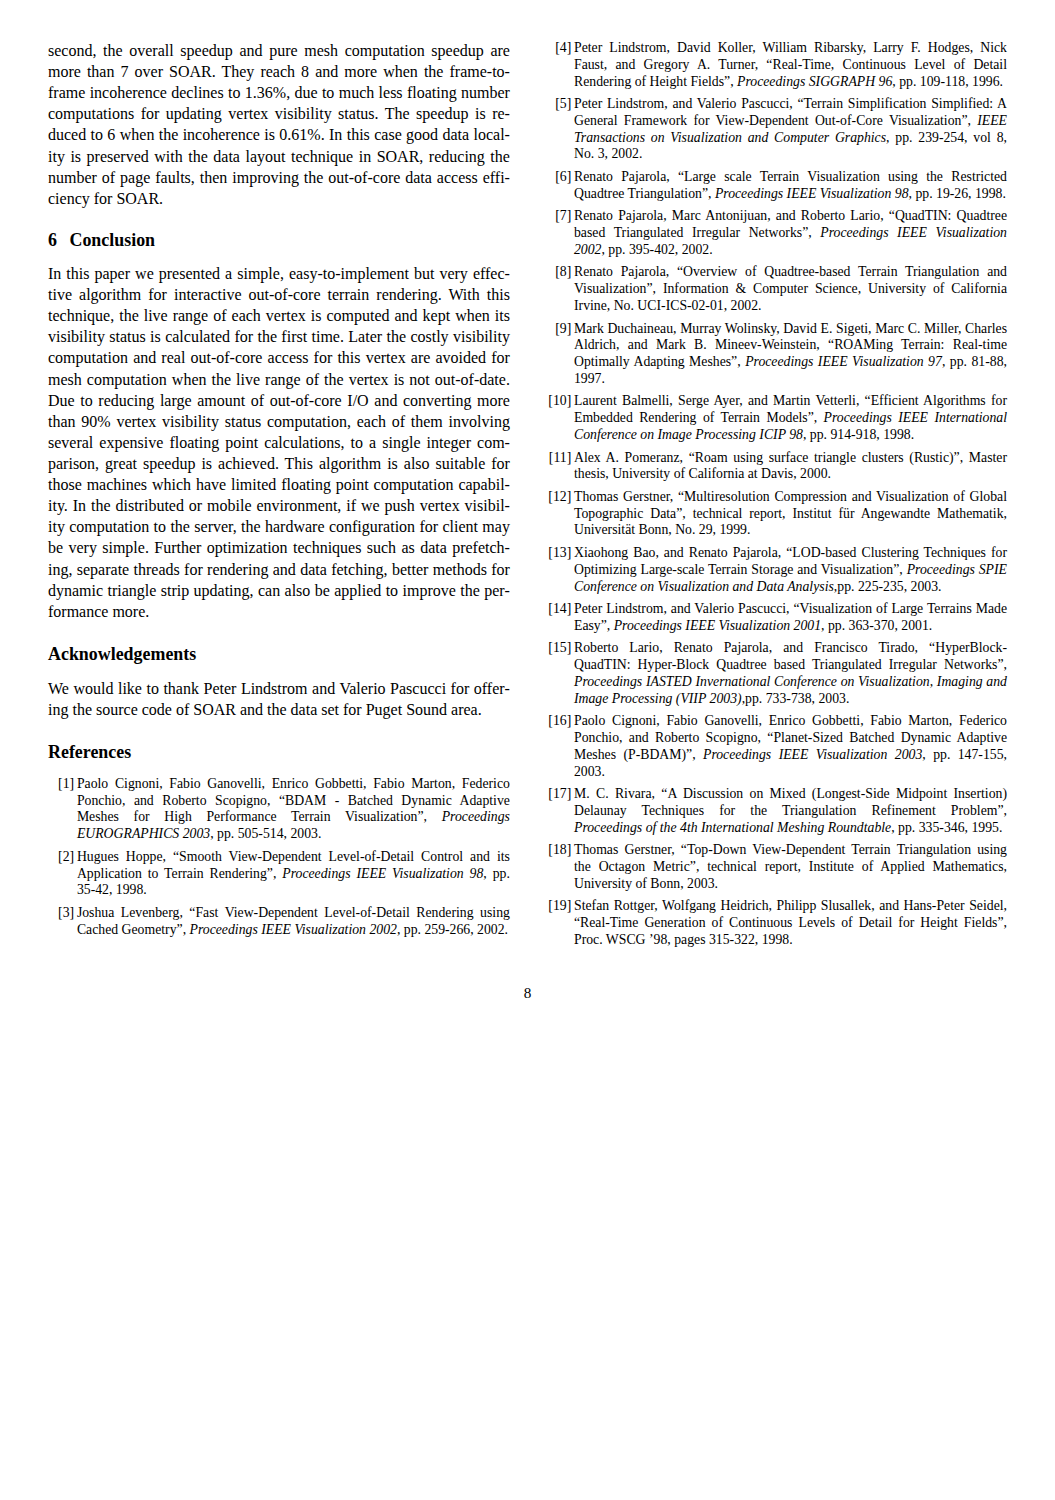second, the overall speedup and pure mesh computation speedup are more than 7 over SOAR. They reach 8 and more when the frame-to-frame incoherence declines to 1.36%, due to much less floating number computations for updating vertex visibility status. The speedup is reduced to 6 when the incoherence is 0.61%. In this case good data locality is preserved with the data layout technique in SOAR, reducing the number of page faults, then improving the out-of-core data access efficiency for SOAR.
6 Conclusion
In this paper we presented a simple, easy-to-implement but very effective algorithm for interactive out-of-core terrain rendering. With this technique, the live range of each vertex is computed and kept when its visibility status is calculated for the first time. Later the costly visibility computation and real out-of-core access for this vertex are avoided for mesh computation when the live range of the vertex is not out-of-date. Due to reducing large amount of out-of-core I/O and converting more than 90% vertex visibility status computation, each of them involving several expensive floating point calculations, to a single integer comparison, great speedup is achieved. This algorithm is also suitable for those machines which have limited floating point computation capability. In the distributed or mobile environment, if we push vertex visibility computation to the server, the hardware configuration for client may be very simple. Further optimization techniques such as data prefetching, separate threads for rendering and data fetching, better methods for dynamic triangle strip updating, can also be applied to improve the performance more.
Acknowledgements
We would like to thank Peter Lindstrom and Valerio Pascucci for offering the source code of SOAR and the data set for Puget Sound area.
References
[1] Paolo Cignoni, Fabio Ganovelli, Enrico Gobbetti, Fabio Marton, Federico Ponchio, and Roberto Scopigno, “BDAM - Batched Dynamic Adaptive Meshes for High Performance Terrain Visualization”, Proceedings EUROGRAPHICS 2003, pp. 505-514, 2003.
[2] Hugues Hoppe, “Smooth View-Dependent Level-of-Detail Control and its Application to Terrain Rendering”, Proceedings IEEE Visualization 98, pp. 35-42, 1998.
[3] Joshua Levenberg, “Fast View-Dependent Level-of-Detail Rendering using Cached Geometry”, Proceedings IEEE Visualization 2002, pp. 259-266, 2002.
[4] Peter Lindstrom, David Koller, William Ribarsky, Larry F. Hodges, Nick Faust, and Gregory A. Turner, “Real-Time, Continuous Level of Detail Rendering of Height Fields”, Proceedings SIGGRAPH 96, pp. 109-118, 1996.
[5] Peter Lindstrom, and Valerio Pascucci, “Terrain Simplification Simplified: A General Framework for View-Dependent Out-of-Core Visualization”, IEEE Transactions on Visualization and Computer Graphics, pp. 239-254, vol 8, No. 3, 2002.
[6] Renato Pajarola, “Large scale Terrain Visualization using the Restricted Quadtree Triangulation”, Proceedings IEEE Visualization 98, pp. 19-26, 1998.
[7] Renato Pajarola, Marc Antonijuan, and Roberto Lario, “QuadTIN: Quadtree based Triangulated Irregular Networks”, Proceedings IEEE Visualization 2002, pp. 395-402, 2002.
[8] Renato Pajarola, “Overview of Quadtree-based Terrain Triangulation and Visualization”, Information & Computer Science, University of California Irvine, No. UCI-ICS-02-01, 2002.
[9] Mark Duchaineau, Murray Wolinsky, David E. Sigeti, Marc C. Miller, Charles Aldrich, and Mark B. Mineev-Weinstein, “ROAMing Terrain: Real-time Optimally Adapting Meshes”, Proceedings IEEE Visualization 97, pp. 81-88, 1997.
[10] Laurent Balmelli, Serge Ayer, and Martin Vetterli, “Efficient Algorithms for Embedded Rendering of Terrain Models”, Proceedings IEEE International Conference on Image Processing ICIP 98, pp. 914-918, 1998.
[11] Alex A. Pomeranz, “Roam using surface triangle clusters (Rustic)”, Master thesis, University of California at Davis, 2000.
[12] Thomas Gerstner, “Multiresolution Compression and Visualization of Global Topographic Data”, technical report, Institut für Angewandte Mathematik, Universität Bonn, No. 29, 1999.
[13] Xiaohong Bao, and Renato Pajarola, “LOD-based Clustering Techniques for Optimizing Large-scale Terrain Storage and Visualization”, Proceedings SPIE Conference on Visualization and Data Analysis,pp. 225-235, 2003.
[14] Peter Lindstrom, and Valerio Pascucci, “Visualization of Large Terrains Made Easy”, Proceedings IEEE Visualization 2001, pp. 363-370, 2001.
[15] Roberto Lario, Renato Pajarola, and Francisco Tirado, “HyperBlock-QuadTIN: Hyper-Block Quadtree based Triangulated Irregular Networks”, Proceedings IASTED Invernational Conference on Visualization, Imaging and Image Processing (VIIP 2003),pp. 733-738, 2003.
[16] Paolo Cignoni, Fabio Ganovelli, Enrico Gobbetti, Fabio Marton, Federico Ponchio, and Roberto Scopigno, “Planet-Sized Batched Dynamic Adaptive Meshes (P-BDAM)”, Proceedings IEEE Visualization 2003, pp. 147-155, 2003.
[17] M. C. Rivara, “A Discussion on Mixed (Longest-Side Midpoint Insertion) Delaunay Techniques for the Triangulation Refinement Problem”, Proceedings of the 4th International Meshing Roundtable, pp. 335-346, 1995.
[18] Thomas Gerstner, “Top-Down View-Dependent Terrain Triangulation using the Octagon Metric”, technical report, Institute of Applied Mathematics, University of Bonn, 2003.
[19] Stefan Rottger, Wolfgang Heidrich, Philipp Slusallek, and Hans-Peter Seidel, “Real-Time Generation of Continuous Levels of Detail for Height Fields”, Proc. WSCG ’98, pages 315-322, 1998.
8